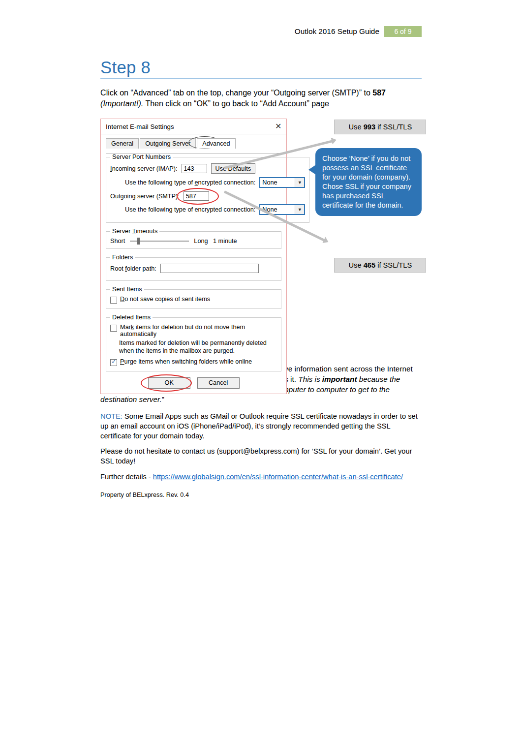Outlok 2016 Setup Guide 6 of 9
Step 8
Click on “Advanced” tab on the top, change your “Outgoing server (SMTP)” to 587 (Important!). Then click on “OK” to go back to “Add Account” page
Internet E-mail Settings ✕
General
Outgoing Server
Advanced
Server Port Numbers
Incoming server (IMAP): Use Defaults
Use the following type of encrypted connection: None▼
Outgoing server (SMTP):
Use the following type of encrypted connection: None▼
Server Timeouts
Short Long 1 minute
Folders
Root folder path:
Sent Items
Do not save copies of sent items
Deleted Items
Mark items for deletion but do not move them automatically
Items marked for deletion will be permanently deleted when the items in the mailbox are purged.
Purge items when switching folders while online
OK Cancel
Use 993 if SSL/TLS
Use 465 if SSL/TLS
Choose ‘None’ if you do not possess an SSL certificate for your domain (company). Chose SSL if your company has purchased SSL certificate for the domain.
TIPS: What is SSL certificate?
“The primary reason why SSL is used is to keep sensitive information sent across the Internet encrypted so that only the intended recipient can access it. This is important because the information you send on the Internet is passed from computer to computer to get to the destination server.”
NOTE: Some Email Apps such as GMail or Outlook require SSL certificate nowadays in order to set up an email account on iOS (iPhone/iPad/iPod), it’s strongly recommended getting the SSL certificate for your domain today.
Please do not hesitate to contact us (support@belxpress.com) for ‘SSL for your domain’. Get your SSL today!
Further details - https://www.globalsign.com/en/ssl-information-center/what-is-an-ssl-certificate/
Property of BELxpress. Rev. 0.4